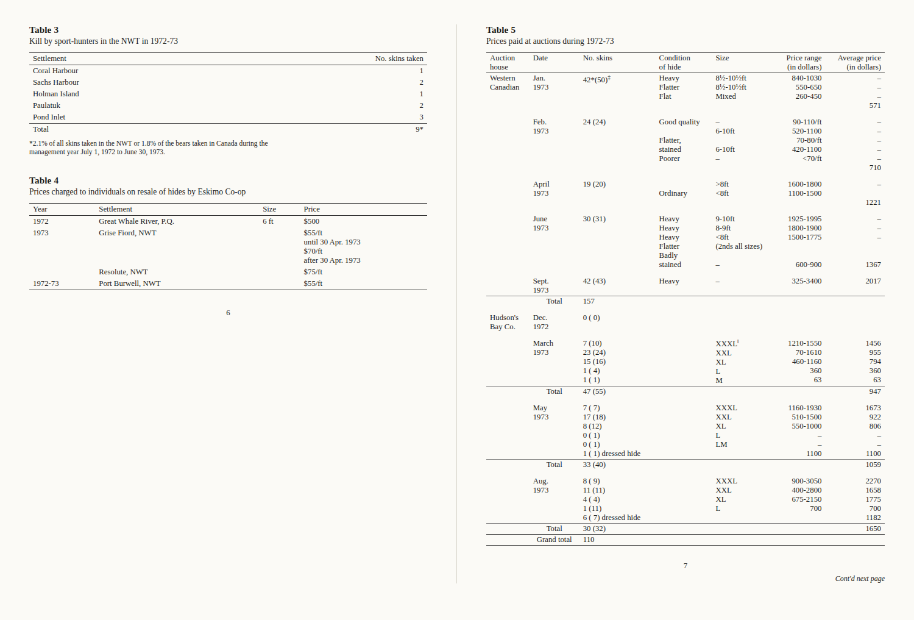Table 3
Kill by sport-hunters in the NWT in 1972-73
| Settlement | No. skins taken |
| --- | --- |
| Coral Harbour | 1 |
| Sachs Harbour | 2 |
| Holman Island | 1 |
| Paulatuk | 2 |
| Pond Inlet | 3 |
| Total | 9* |
*2.1% of all skins taken in the NWT or 1.8% of the bears taken in Canada during the management year July 1, 1972 to June 30, 1973.
Table 4
Prices charged to individuals on resale of hides by Eskimo Co-op
| Year | Settlement | Size | Price |
| --- | --- | --- | --- |
| 1972 | Great Whale River, P.Q. | 6 ft | $500 |
| 1973 | Grise Fiord, NWT | | $55/ft until 30 Apr. 1973 $70/ft after 30 Apr. 1973 |
| | Resolute, NWT | | $75/ft |
| 1972-73 | Port Burwell, NWT | | $55/ft |
6
Table 5
Prices paid at auctions during 1972-73
| Auction house | Date | No. skins | Condition of hide | Size | Price range (in dollars) | Average price (in dollars) |
| --- | --- | --- | --- | --- | --- | --- |
| Western Canadian | Jan. 1973 | 42*(50) ‡ | Heavy Flatter Flat | 8½-10½ft 8½-10½ft Mixed | 840-1030 550-650 260-450 | – – – 571 |
| | Feb. 1973 | 24 (24) | Good quality Flatter, stained Poorer | – 6-10ft 6-10ft – | 90-110/ft 520-1100 70-80/ft 420-1100 <70/ft | – – – – – 710 |
| | April 1973 | 19 (20) | Ordinary | >8ft <8ft | 1600-1800 1100-1500 | – 1221 |
| | June 1973 | 30 (31) | Heavy Heavy Heavy Flatter Badly stained | 9-10ft 8-9ft <8ft (2nds all sizes) – | 1925-1995 1800-1900 1500-1775 600-900 | – – – 1367 |
| | Sept. 1973 | 42 (43) | Heavy | – | 325-3400 | 2017 |
| | Total | 157 | | | | |
| Hudson's Bay Co. | Dec. 1972 | 0 ( 0) | | | | |
| | March 1973 | 7 (10) 23 (24) 15 (16) 1 ( 4) 1 ( 1) | | XXXL ‖ XXL XL L M | 1210-1550 70-1610 460-1160 360 63 | 1456 955 794 360 63 |
| | Total | 47 (55) | | | | 947 |
| | May 1973 | 7 ( 7) 17 (18) 8 (12) 0 ( 1) 0 ( 1) 1 ( 1) dressed hide | | XXXL XXL XL L LM | 1160-1930 510-1500 550-1000 – – 1100 | 1673 922 806 – – 1100 |
| | Total | 33 (40) | | | | 1059 |
| | Aug. 1973 | 8 ( 9) 11 (11) 4 ( 4) 1 (11) 6 ( 7) dressed hide | | XXXL XXL XL L | 900-3050 400-2800 675-2150 700 | 2270 1658 1775 700 1182 |
| | Total | 30 (32) | | | | 1650 |
| | Grand total | 110 | | | | |
7
Cont'd next page